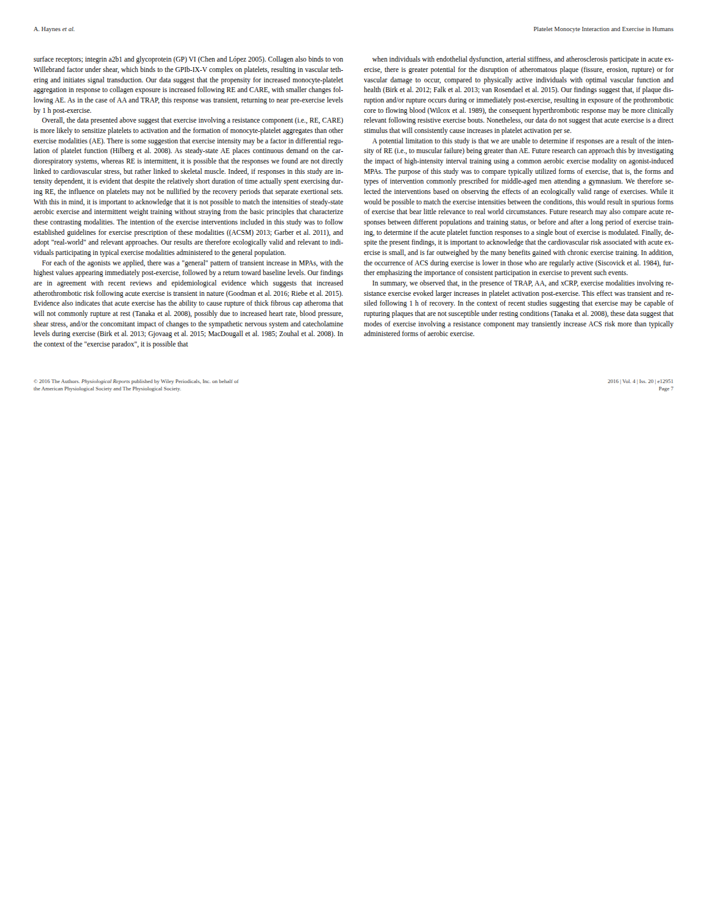A. Haynes et al.
Platelet Monocyte Interaction and Exercise in Humans
surface receptors; integrin a2b1 and glycoprotein (GP) VI (Chen and López 2005). Collagen also binds to von Willebrand factor under shear, which binds to the GPIb-IX-V complex on platelets, resulting in vascular tethering and initiates signal transduction. Our data suggest that the propensity for increased monocyte-platelet aggregation in response to collagen exposure is increased following RE and CARE, with smaller changes following AE. As in the case of AA and TRAP, this response was transient, returning to near pre-exercise levels by 1 h post-exercise.
Overall, the data presented above suggest that exercise involving a resistance component (i.e., RE, CARE) is more likely to sensitize platelets to activation and the formation of monocyte-platelet aggregates than other exercise modalities (AE). There is some suggestion that exercise intensity may be a factor in differential regulation of platelet function (Hilberg et al. 2008). As steady-state AE places continuous demand on the cardiorespiratory systems, whereas RE is intermittent, it is possible that the responses we found are not directly linked to cardiovascular stress, but rather linked to skeletal muscle. Indeed, if responses in this study are intensity dependent, it is evident that despite the relatively short duration of time actually spent exercising during RE, the influence on platelets may not be nullified by the recovery periods that separate exertional sets. With this in mind, it is important to acknowledge that it is not possible to match the intensities of steady-state aerobic exercise and intermittent weight training without straying from the basic principles that characterize these contrasting modalities. The intention of the exercise interventions included in this study was to follow established guidelines for exercise prescription of these modalities ((ACSM) 2013; Garber et al. 2011), and adopt "real-world" and relevant approaches. Our results are therefore ecologically valid and relevant to individuals participating in typical exercise modalities administered to the general population.
For each of the agonists we applied, there was a "general" pattern of transient increase in MPAs, with the highest values appearing immediately post-exercise, followed by a return toward baseline levels. Our findings are in agreement with recent reviews and epidemiological evidence which suggests that increased atherothrombotic risk following acute exercise is transient in nature (Goodman et al. 2016; Riebe et al. 2015). Evidence also indicates that acute exercise has the ability to cause rupture of thick fibrous cap atheroma that will not commonly rupture at rest (Tanaka et al. 2008), possibly due to increased heart rate, blood pressure, shear stress, and/or the concomitant impact of changes to the sympathetic nervous system and catecholamine levels during exercise (Birk et al. 2013; Gjovaag et al. 2015; MacDougall et al. 1985; Zouhal et al. 2008). In the context of the "exercise paradox", it is possible that
when individuals with endothelial dysfunction, arterial stiffness, and atherosclerosis participate in acute exercise, there is greater potential for the disruption of atheromatous plaque (fissure, erosion, rupture) or for vascular damage to occur, compared to physically active individuals with optimal vascular function and health (Birk et al. 2012; Falk et al. 2013; van Rosendael et al. 2015). Our findings suggest that, if plaque disruption and/or rupture occurs during or immediately post-exercise, resulting in exposure of the prothrombotic core to flowing blood (Wilcox et al. 1989), the consequent hyperthrombotic response may be more clinically relevant following resistive exercise bouts. Nonetheless, our data do not suggest that acute exercise is a direct stimulus that will consistently cause increases in platelet activation per se.
A potential limitation to this study is that we are unable to determine if responses are a result of the intensity of RE (i.e., to muscular failure) being greater than AE. Future research can approach this by investigating the impact of high-intensity interval training using a common aerobic exercise modality on agonist-induced MPAs. The purpose of this study was to compare typically utilized forms of exercise, that is, the forms and types of intervention commonly prescribed for middle-aged men attending a gymnasium. We therefore selected the interventions based on observing the effects of an ecologically valid range of exercises. While it would be possible to match the exercise intensities between the conditions, this would result in spurious forms of exercise that bear little relevance to real world circumstances. Future research may also compare acute responses between different populations and training status, or before and after a long period of exercise training, to determine if the acute platelet function responses to a single bout of exercise is modulated. Finally, despite the present findings, it is important to acknowledge that the cardiovascular risk associated with acute exercise is small, and is far outweighed by the many benefits gained with chronic exercise training. In addition, the occurrence of ACS during exercise is lower in those who are regularly active (Siscovick et al. 1984), further emphasizing the importance of consistent participation in exercise to prevent such events.
In summary, we observed that, in the presence of TRAP, AA, and xCRP, exercise modalities involving resistance exercise evoked larger increases in platelet activation post-exercise. This effect was transient and resiled following 1 h of recovery. In the context of recent studies suggesting that exercise may be capable of rupturing plaques that are not susceptible under resting conditions (Tanaka et al. 2008), these data suggest that modes of exercise involving a resistance component may transiently increase ACS risk more than typically administered forms of aerobic exercise.
© 2016 The Authors. Physiological Reports published by Wiley Periodicals, Inc. on behalf of
the American Physiological Society and The Physiological Society.
2016 | Vol. 4 | Iss. 20 | e12951
Page 7